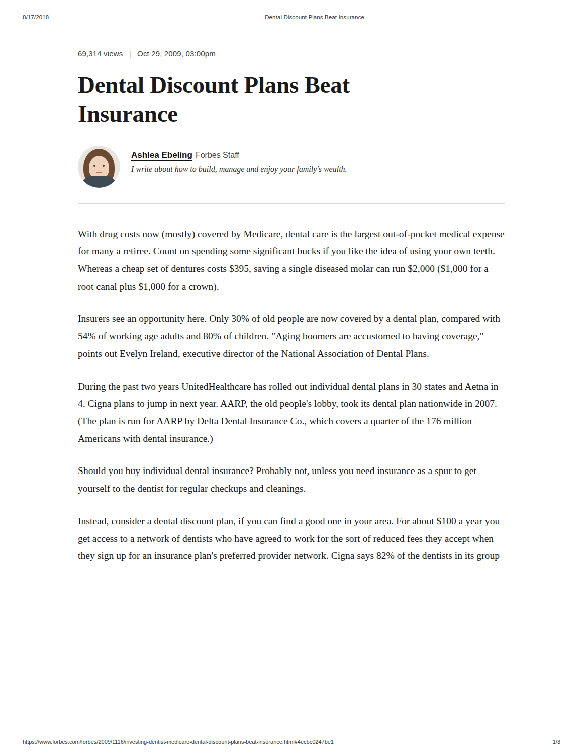8/17/2018 Dental Discount Plans Beat Insurance
69,314 views | Oct 29, 2009, 03:00pm
Dental Discount Plans Beat Insurance
Ashlea Ebeling Forbes Staff
I write about how to build, manage and enjoy your family's wealth.
With drug costs now (mostly) covered by Medicare, dental care is the largest out-of-pocket medical expense for many a retiree. Count on spending some significant bucks if you like the idea of using your own teeth. Whereas a cheap set of dentures costs $395, saving a single diseased molar can run $2,000 ($1,000 for a root canal plus $1,000 for a crown).
Insurers see an opportunity here. Only 30% of old people are now covered by a dental plan, compared with 54% of working age adults and 80% of children. "Aging boomers are accustomed to having coverage," points out Evelyn Ireland, executive director of the National Association of Dental Plans.
During the past two years UnitedHealthcare has rolled out individual dental plans in 30 states and Aetna in 4. Cigna plans to jump in next year. AARP, the old people's lobby, took its dental plan nationwide in 2007. (The plan is run for AARP by Delta Dental Insurance Co., which covers a quarter of the 176 million Americans with dental insurance.)
Should you buy individual dental insurance? Probably not, unless you need insurance as a spur to get yourself to the dentist for regular checkups and cleanings.
Instead, consider a dental discount plan, if you can find a good one in your area. For about $100 a year you get access to a network of dentists who have agreed to work for the sort of reduced fees they accept when they sign up for an insurance plan's preferred provider network. Cigna says 82% of the dentists in its group
https://www.forbes.com/forbes/2009/1116/investing-dentist-medicare-dental-discount-plans-beat-insurance.html#4ecbc0247be1 1/3